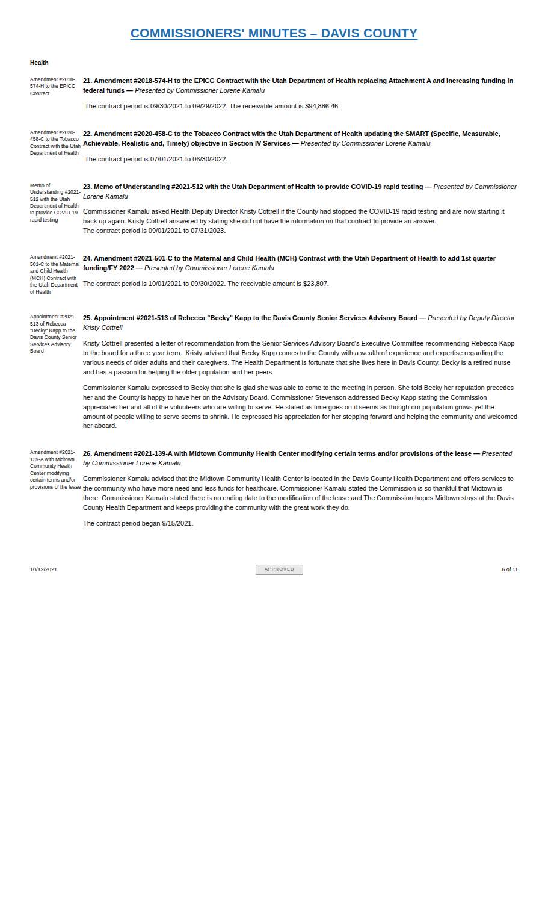COMMISSIONERS' MINUTES – DAVIS COUNTY
Health
| Amendment #2018-574-H to the EPICC Contract | 21. Amendment #2018-574-H to the EPICC Contract with the Utah Department of Health replacing Attachment A and increasing funding in federal funds — Presented by Commissioner Lorene Kamalu The contract period is 09/30/2021 to 09/29/2022. The receivable amount is $94,886.46. |
| Amendment #2020-458-C to the Tobacco Contract with the Utah Department of Health | 22. Amendment #2020-458-C to the Tobacco Contract with the Utah Department of Health updating the SMART (Specific, Measurable, Achievable, Realistic and, Timely) objective in Section IV Services — Presented by Commissioner Lorene Kamalu The contract period is 07/01/2021 to 06/30/2022. |
| Memo of Understanding #2021-512 with the Utah Department of Health to provide COVID-19 rapid testing | 23. Memo of Understanding #2021-512 with the Utah Department of Health to provide COVID-19 rapid testing — Presented by Commissioner Lorene Kamalu Commissioner Kamalu asked Health Deputy Director Kristy Cottrell if the County had stopped the COVID-19 rapid testing and are now starting it back up again. Kristy Cottrell answered by stating she did not have the information on that contract to provide an answer. The contract period is 09/01/2021 to 07/31/2023. |
| Amendment #2021-501-C to the Maternal and Child Health (MCH) Contract with the Utah Department of Health | 24. Amendment #2021-501-C to the Maternal and Child Health (MCH) Contract with the Utah Department of Health to add 1st quarter funding/FY 2022 — Presented by Commissioner Lorene Kamalu The contract period is 10/01/2021 to 09/30/2022. The receivable amount is $23,807. |
| Appointment #2021-513 of Rebecca "Becky" Kapp to the Davis County Senior Services Advisory Board | 25. Appointment #2021-513 of Rebecca "Becky" Kapp to the Davis County Senior Services Advisory Board — Presented by Deputy Director Kristy Cottrell Kristy Cottrell presented a letter of recommendation from the Senior Services Advisory Board's Executive Committee recommending Rebecca Kapp to the board for a three year term. Kristy advised that Becky Kapp comes to the County with a wealth of experience and expertise regarding the various needs of older adults and their caregivers. The Health Department is fortunate that she lives here in Davis County. Becky is a retired nurse and has a passion for helping the older population and her peers. Commissioner Kamalu expressed to Becky that she is glad she was able to come to the meeting in person. She told Becky her reputation precedes her and the County is happy to have her on the Advisory Board. Commissioner Stevenson addressed Becky Kapp stating the Commission appreciates her and all of the volunteers who are willing to serve. He stated as time goes on it seems as though our population grows yet the amount of people willing to serve seems to shrink. He expressed his appreciation for her stepping forward and helping the community and welcomed her aboard. |
| Amendment #2021-139-A with Midtown Community Health Center modifying certain terms and/or provisions of the lease | 26. Amendment #2021-139-A with Midtown Community Health Center modifying certain terms and/or provisions of the lease — Presented by Commissioner Lorene Kamalu Commissioner Kamalu advised that the Midtown Community Health Center is located in the Davis County Health Department and offers services to the community who have more need and less funds for healthcare. Commissioner Kamalu stated the Commission is so thankful that Midtown is there. Commissioner Kamalu stated there is no ending date to the modification of the lease and The Commission hopes Midtown stays at the Davis County Health Department and keeps providing the community with the great work they do. The contract period began 9/15/2021. |
10/12/2021 Approved 6 of 11